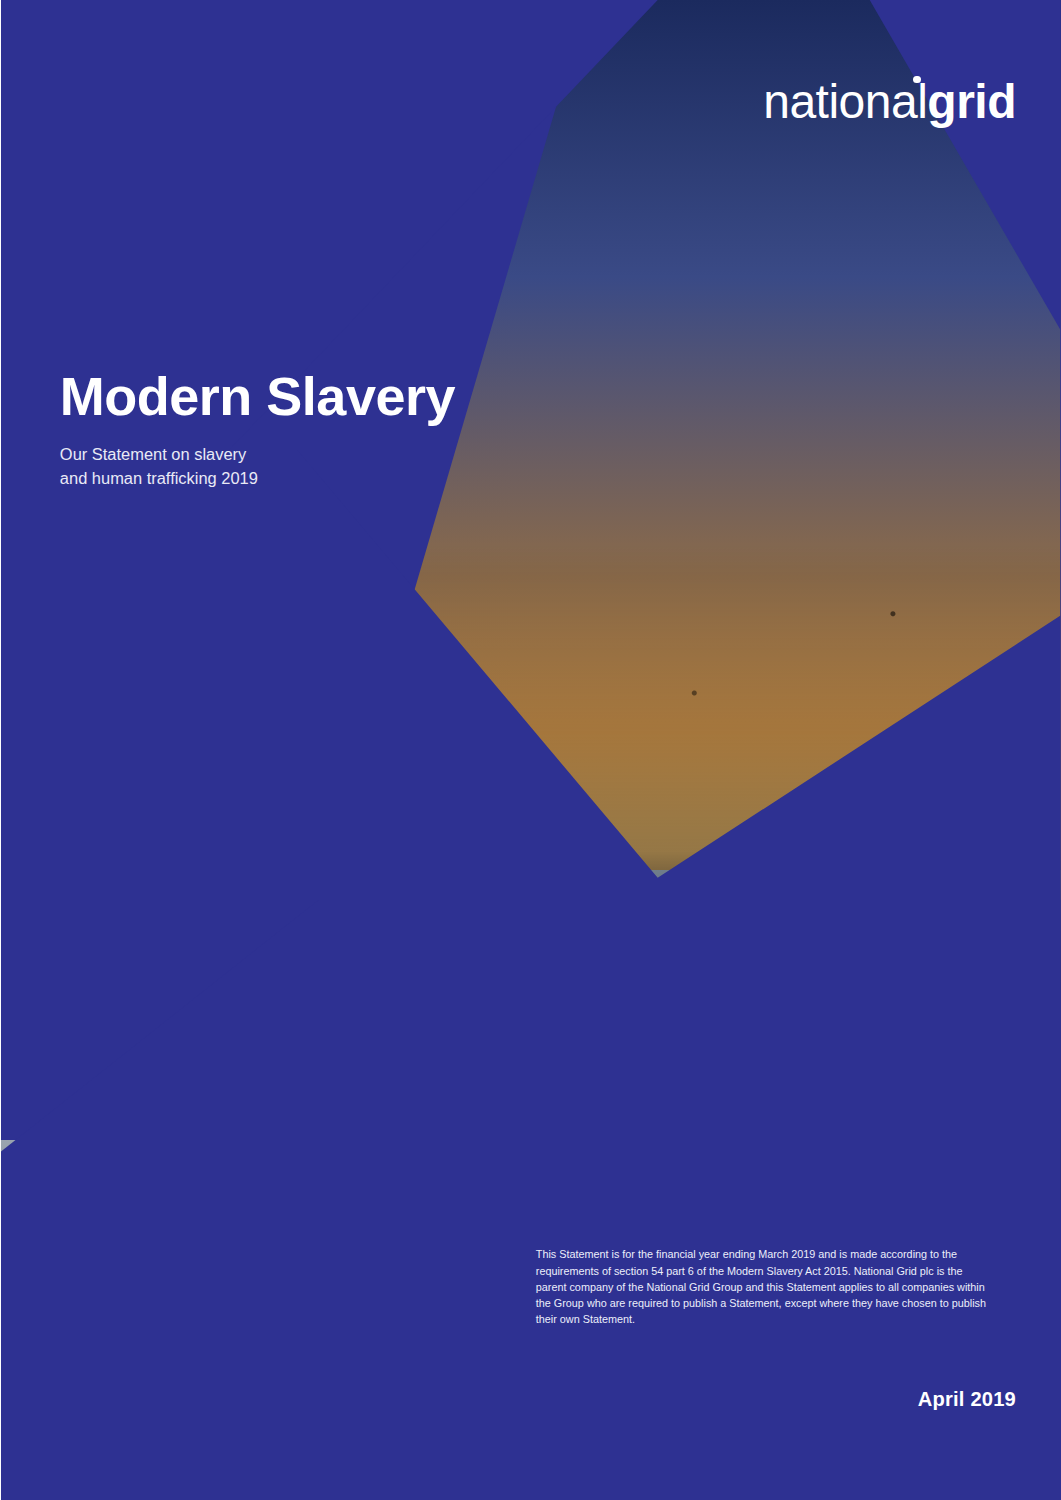national grid
Modern Slavery
Our Statement on slavery
and human trafficking 2019
This Statement is for the financial year ending March 2019 and is made according to the requirements of section 54 part 6 of the Modern Slavery Act 2015. National Grid plc is the parent company of the National Grid Group and this Statement applies to all companies within the Group who are required to publish a Statement, except where they have chosen to publish their own Statement.
April 2019